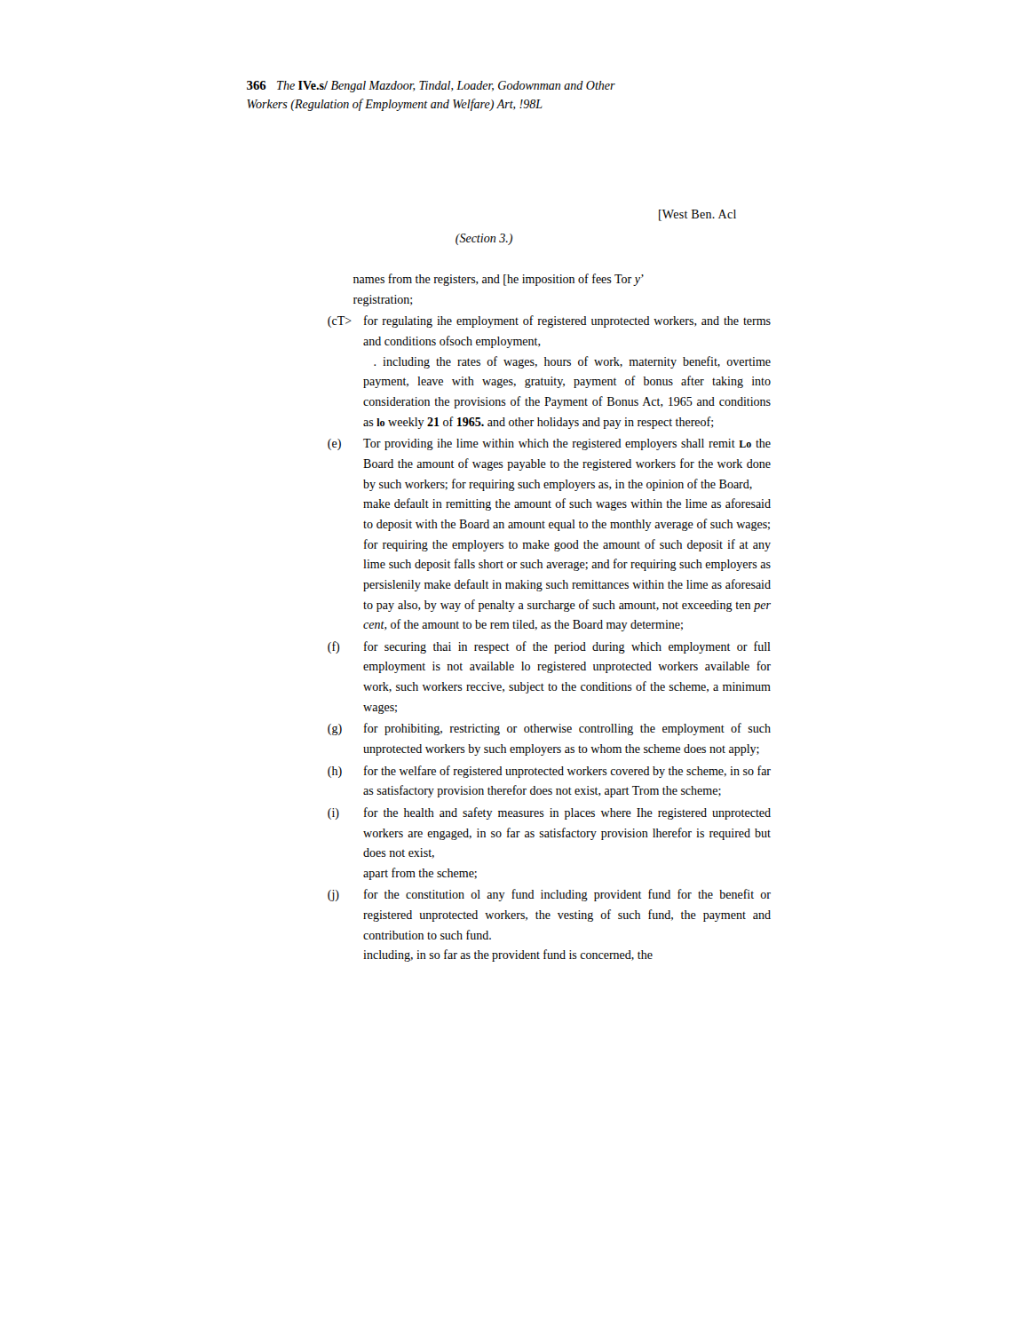366 The IVe.s/ Bengal Mazdoor, Tindal, Loader, Godownman and Other
Workers (Regulation of Employment and Welfare) Art, !98L
[West Ben. Acl
(Section 3.)
names from the registers, and [he imposition of fees Tor y’
registration;
(cT>
for regulating ihe employment of registered unprotected workers, and the terms and conditions ofsoch employment,
. including the rates of wages, hours of work, maternity benefit, overtime payment, leave with wages, gratuity, payment of bonus after taking into consideration the provisions of the Payment of Bonus Act, 1965 and conditions as lo weekly 21 of 1965. and other holidays and pay in respect thereof;
(e)
Tor providing ihe lime within which the registered employers shall remit Lo the Board the amount of wages payable to the registered workers for the work done by such workers; for requiring such employers as, in the opinion of the Board,
make default in remitting the amount of such wages within the lime as aforesaid to deposit with the Board an amount equal to the monthly average of such wages; for requiring the employers to make good the amount of such deposit if at any lime such deposit falls short or such average; and for requiring such employers as persislenily make default in making such remittances within the lime as aforesaid to pay also, by way of penalty a surcharge of such amount, not exceeding ten per cent, of the amount to be rem tiled, as the Board may determine;
(f)
for securing thai in respect of the period during which employment or full employment is not available lo registered unprotected workers available for work, such workers reccive, subject to the conditions of the scheme, a minimum wages;
(g)
for prohibiting, restricting or otherwise controlling the employment of such unprotected workers by such employers as to whom the scheme does not apply;
(h)
for the welfare of registered unprotected workers covered by the scheme, in so far as satisfactory provision therefor does not exist, apart Trom the scheme;
(i)
for the health and safety measures in places where Ihe registered unprotected workers are engaged, in so far as satisfactory provision lherefor is required but does not exist,
apart from the scheme;
(j)
for the constitution ol any fund including provident fund for the benefit or registered unprotected workers, the vesting of such fund, the payment and contribution to such fund.
including, in so far as the provident fund is concerned, the